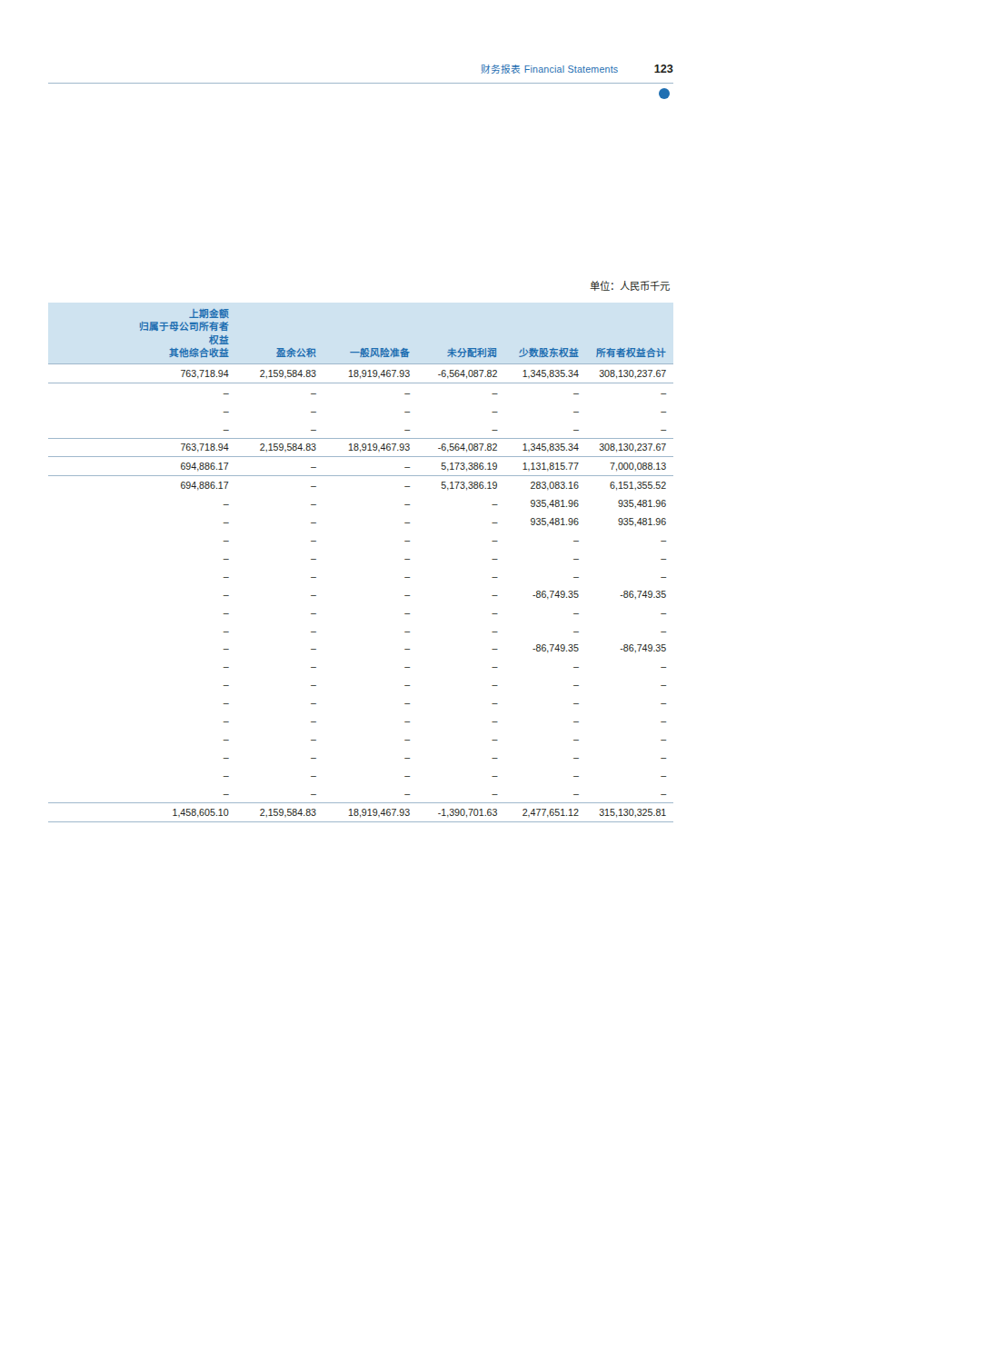财务报表 Financial Statements 123
单位：人民币千元
| | 上期金额 归属于母公司所有者权益 其他综合收益 | 盈余公积 | 一般风险准备 | 未分配利润 | 少数股东权益 | 所有者权益合计 |
| --- | --- | --- | --- | --- | --- | --- |
| | 763,718.94 | 2,159,584.83 | 18,919,467.93 | -6,564,087.82 | 1,345,835.34 | 308,130,237.67 |
| | – | – | – | – | – | – |
| | – | – | – | – | – | – |
| | – | – | – | – | – | – |
| | 763,718.94 | 2,159,584.83 | 18,919,467.93 | -6,564,087.82 | 1,345,835.34 | 308,130,237.67 |
| | 694,886.17 | – | – | 5,173,386.19 | 1,131,815.77 | 7,000,088.13 |
| | 694,886.17 | – | – | 5,173,386.19 | 283,083.16 | 6,151,355.52 |
| | – | – | – | – | 935,481.96 | 935,481.96 |
| | – | – | – | – | 935,481.96 | 935,481.96 |
| | – | – | – | – | – | – |
| | – | – | – | – | – | – |
| | – | – | – | – | – | – |
| | – | – | – | – | -86,749.35 | -86,749.35 |
| | – | – | – | – | – | – |
| | – | – | – | – | – | – |
| | – | – | – | – | -86,749.35 | -86,749.35 |
| | – | – | – | – | – | – |
| | – | – | – | – | – | – |
| | – | – | – | – | – | – |
| | – | – | – | – | – | – |
| | – | – | – | – | – | – |
| | – | – | – | – | – | – |
| | – | – | – | – | – | – |
| | – | – | – | – | – | – |
| | 1,458,605.10 | 2,159,584.83 | 18,919,467.93 | -1,390,701.63 | 2,477,651.12 | 315,130,325.81 |